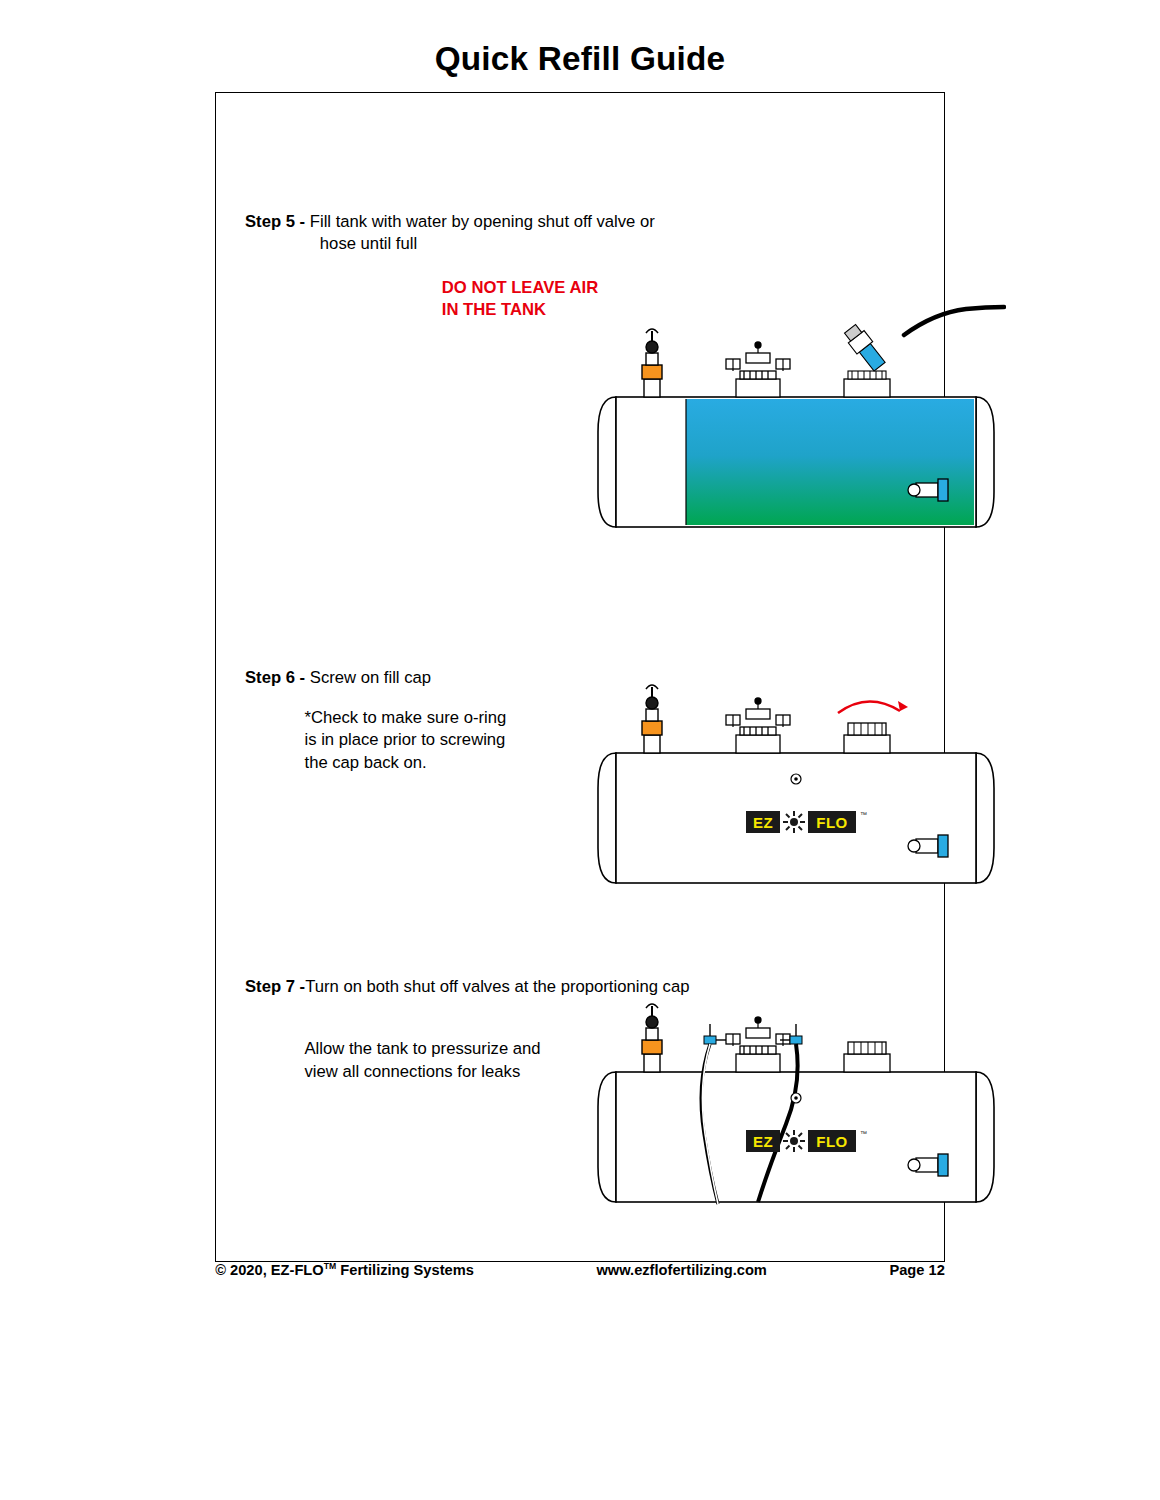Quick Refill Guide
Step 5 - Fill tank with water by opening shut off valve or
hose until full
DO NOT LEAVE AIR
IN THE TANK
Step 6 - Screw on fill cap
*Check to make sure o-ring
is in place prior to screwing
the cap back on.
EZ FLO ™
Step 7 -Turn on both shut off valves at the proportioning cap
Allow the tank to pressurize and
view all connections for leaks
EZ FLO ™
© 2020, EZ-FLOTM Fertilizing Systems
www.ezflofertilizing.com
Page 12